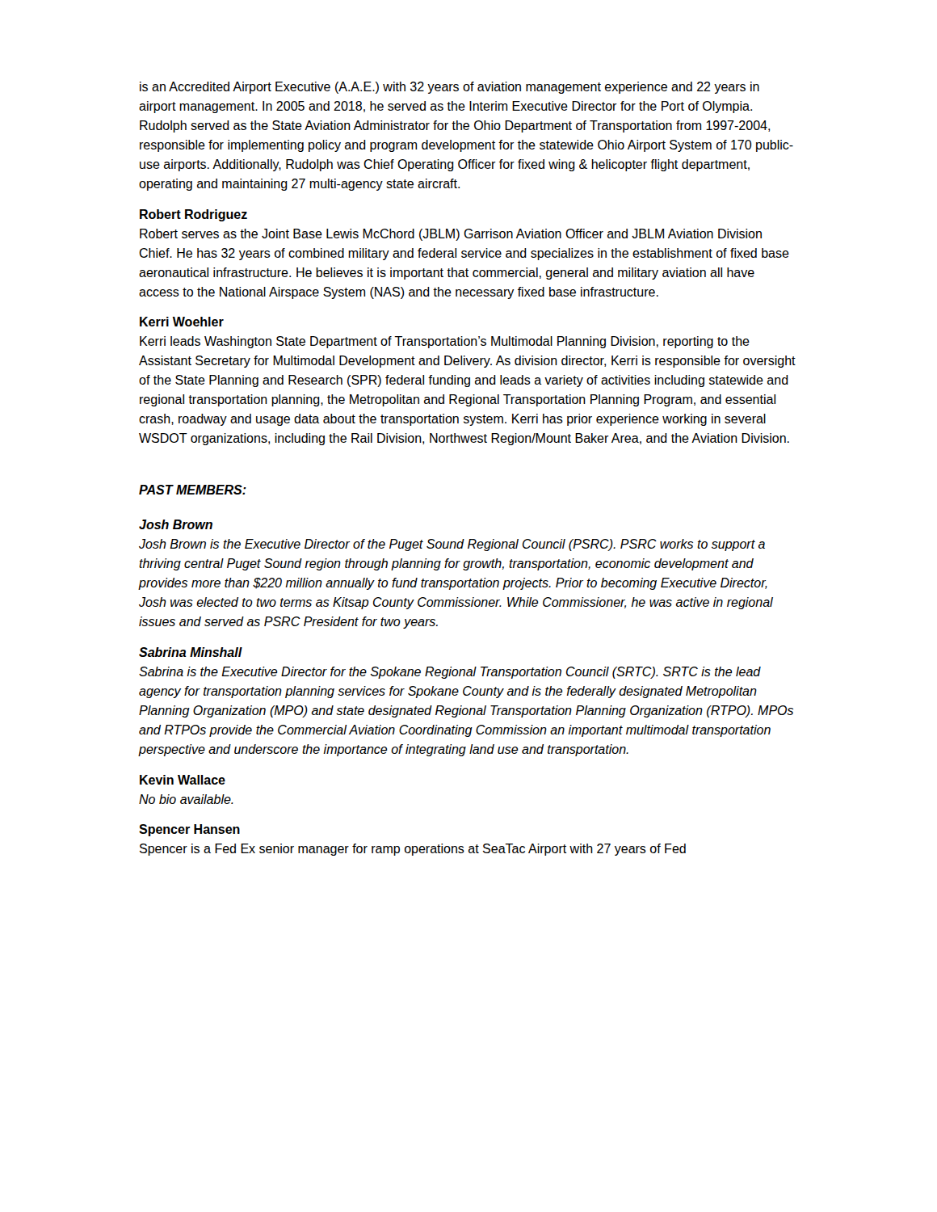is an Accredited Airport Executive (A.A.E.) with 32 years of aviation management experience and 22 years in airport management. In 2005 and 2018, he served as the Interim Executive Director for the Port of Olympia. Rudolph served as the State Aviation Administrator for the Ohio Department of Transportation from 1997-2004, responsible for implementing policy and program development for the statewide Ohio Airport System of 170 public-use airports. Additionally, Rudolph was Chief Operating Officer for fixed wing & helicopter flight department, operating and maintaining 27 multi-agency state aircraft.
Robert Rodriguez
Robert serves as the Joint Base Lewis McChord (JBLM) Garrison Aviation Officer and JBLM Aviation Division Chief. He has 32 years of combined military and federal service and specializes in the establishment of fixed base aeronautical infrastructure. He believes it is important that commercial, general and military aviation all have access to the National Airspace System (NAS) and the necessary fixed base infrastructure.
Kerri Woehler
Kerri leads Washington State Department of Transportation’s Multimodal Planning Division, reporting to the Assistant Secretary for Multimodal Development and Delivery. As division director, Kerri is responsible for oversight of the State Planning and Research (SPR) federal funding and leads a variety of activities including statewide and regional transportation planning, the Metropolitan and Regional Transportation Planning Program, and essential crash, roadway and usage data about the transportation system. Kerri has prior experience working in several WSDOT organizations, including the Rail Division, Northwest Region/Mount Baker Area, and the Aviation Division.
PAST MEMBERS:
Josh Brown
Josh Brown is the Executive Director of the Puget Sound Regional Council (PSRC). PSRC works to support a thriving central Puget Sound region through planning for growth, transportation, economic development and provides more than $220 million annually to fund transportation projects. Prior to becoming Executive Director, Josh was elected to two terms as Kitsap County Commissioner. While Commissioner, he was active in regional issues and served as PSRC President for two years.
Sabrina Minshall
Sabrina is the Executive Director for the Spokane Regional Transportation Council (SRTC). SRTC is the lead agency for transportation planning services for Spokane County and is the federally designated Metropolitan Planning Organization (MPO) and state designated Regional Transportation Planning Organization (RTPO). MPOs and RTPOs provide the Commercial Aviation Coordinating Commission an important multimodal transportation perspective and underscore the importance of integrating land use and transportation.
Kevin Wallace
No bio available.
Spencer Hansen
Spencer is a Fed Ex senior manager for ramp operations at SeaTac Airport with 27 years of Fed